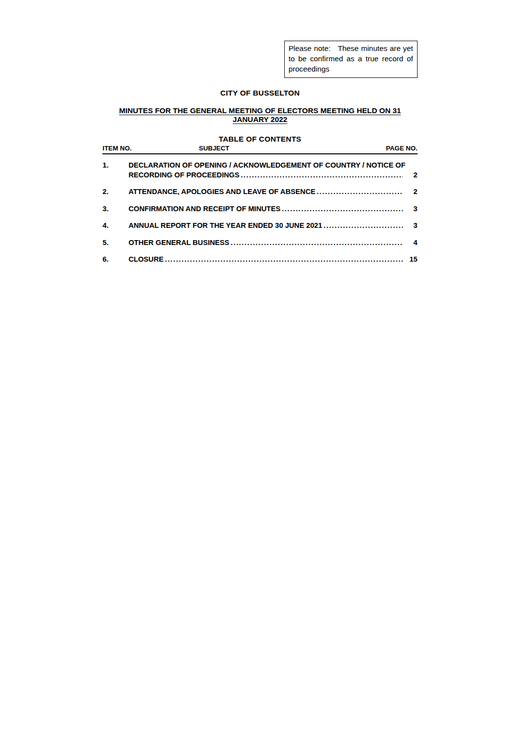Please note: These minutes are yet to be confirmed as a true record of proceedings
CITY OF BUSSELTON
MINUTES FOR THE GENERAL MEETING OF ELECTORS MEETING HELD ON 31 JANUARY 2022
TABLE OF CONTENTS
ITEM NO.
SUBJECT
PAGE NO.
1.
DECLARATION OF OPENING / ACKNOWLEDGEMENT OF COUNTRY / NOTICE OF
RECORDING OF PROCEEDINGS.....................................................................................................
2
2.
ATTENDANCE, APOLOGIES AND LEAVE OF ABSENCE.......................................................................
2
3.
CONFIRMATION AND RECEIPT OF MINUTES..................................................................................
3
4.
ANNUAL REPORT FOR THE YEAR ENDED 30 JUNE 2021..................................................................
3
5.
OTHER GENERAL BUSINESS..........................................................................................................
4
6.
CLOSURE..................................................................................................................................
15